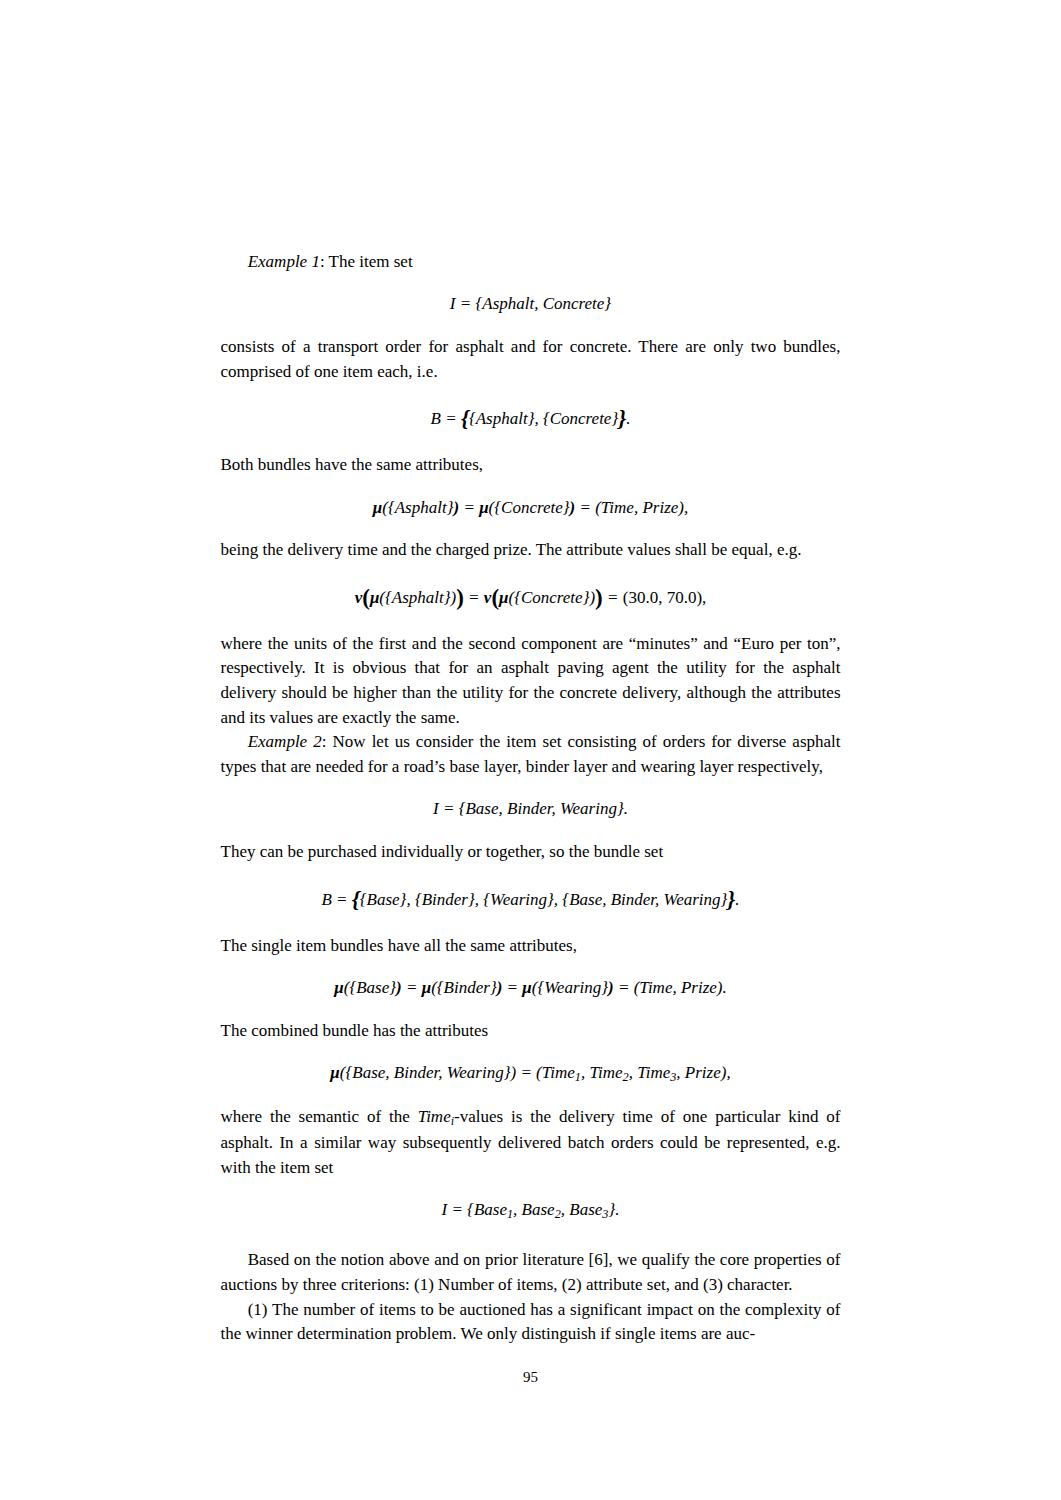Example 1: The item set
I = {Asphalt, Concrete}
consists of a transport order for asphalt and for concrete. There are only two bundles, comprised of one item each, i.e.
B = {{Asphalt}, {Concrete}}.
Both bundles have the same attributes,
μ({Asphalt}) = μ({Concrete}) = (Time, Prize),
being the delivery time and the charged prize. The attribute values shall be equal, e.g.
ν(μ({Asphalt})) = ν(μ({Concrete})) = (30.0, 70.0),
where the units of the first and the second component are “minutes” and “Euro per ton”, respectively. It is obvious that for an asphalt paving agent the utility for the asphalt delivery should be higher than the utility for the concrete delivery, although the attributes and its values are exactly the same.
Example 2: Now let us consider the item set consisting of orders for diverse asphalt types that are needed for a road’s base layer, binder layer and wearing layer respectively,
I = {Base, Binder, Wearing}.
They can be purchased individually or together, so the bundle set
B = {{Base}, {Binder}, {Wearing}, {Base, Binder, Wearing}}.
The single item bundles have all the same attributes,
μ({Base}) = μ({Binder}) = μ({Wearing}) = (Time, Prize).
The combined bundle has the attributes
μ({Base, Binder, Wearing}) = (Time1, Time2, Time3, Prize),
where the semantic of the Timei-values is the delivery time of one particular kind of asphalt. In a similar way subsequently delivered batch orders could be represented, e.g. with the item set
I = {Base1, Base2, Base3}.
Based on the notion above and on prior literature [6], we qualify the core properties of auctions by three criterions: (1) Number of items, (2) attribute set, and (3) character.
(1) The number of items to be auctioned has a significant impact on the complexity of the winner determination problem. We only distinguish if single items are auc-
95